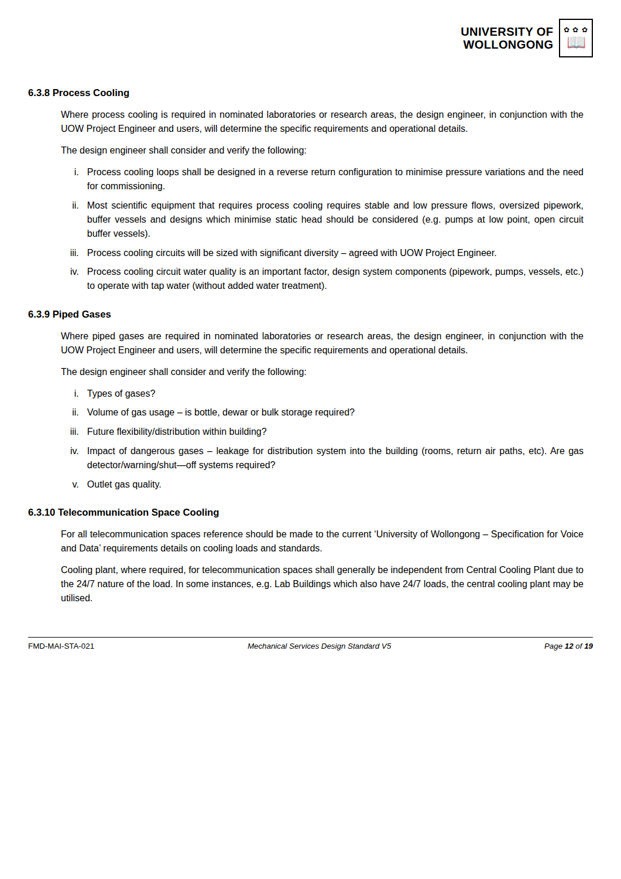UNIVERSITY OF
WOLLONGONG
✿ ✿ ✿
📖
6.3.8 Process Cooling
Where process cooling is required in nominated laboratories or research areas, the design engineer, in conjunction with the UOW Project Engineer and users, will determine the specific requirements and operational details.
The design engineer shall consider and verify the following:
Process cooling loops shall be designed in a reverse return configuration to minimise pressure variations and the need for commissioning.
Most scientific equipment that requires process cooling requires stable and low pressure flows, oversized pipework, buffer vessels and designs which minimise static head should be considered (e.g. pumps at low point, open circuit buffer vessels).
Process cooling circuits will be sized with significant diversity – agreed with UOW Project Engineer.
Process cooling circuit water quality is an important factor, design system components (pipework, pumps, vessels, etc.) to operate with tap water (without added water treatment).
6.3.9 Piped Gases
Where piped gases are required in nominated laboratories or research areas, the design engineer, in conjunction with the UOW Project Engineer and users, will determine the specific requirements and operational details.
The design engineer shall consider and verify the following:
Types of gases?
Volume of gas usage – is bottle, dewar or bulk storage required?
Future flexibility/distribution within building?
Impact of dangerous gases – leakage for distribution system into the building (rooms, return air paths, etc). Are gas detector/warning/shut—off systems required?
Outlet gas quality.
6.3.10 Telecommunication Space Cooling
For all telecommunication spaces reference should be made to the current ‘University of Wollongong – Specification for Voice and Data’ requirements details on cooling loads and standards.
Cooling plant, where required, for telecommunication spaces shall generally be independent from Central Cooling Plant due to the 24/7 nature of the load. In some instances, e.g. Lab Buildings which also have 24/7 loads, the central cooling plant may be utilised.
FMD-MAI-STA-021
Mechanical Services Design Standard V5
Page 12 of 19